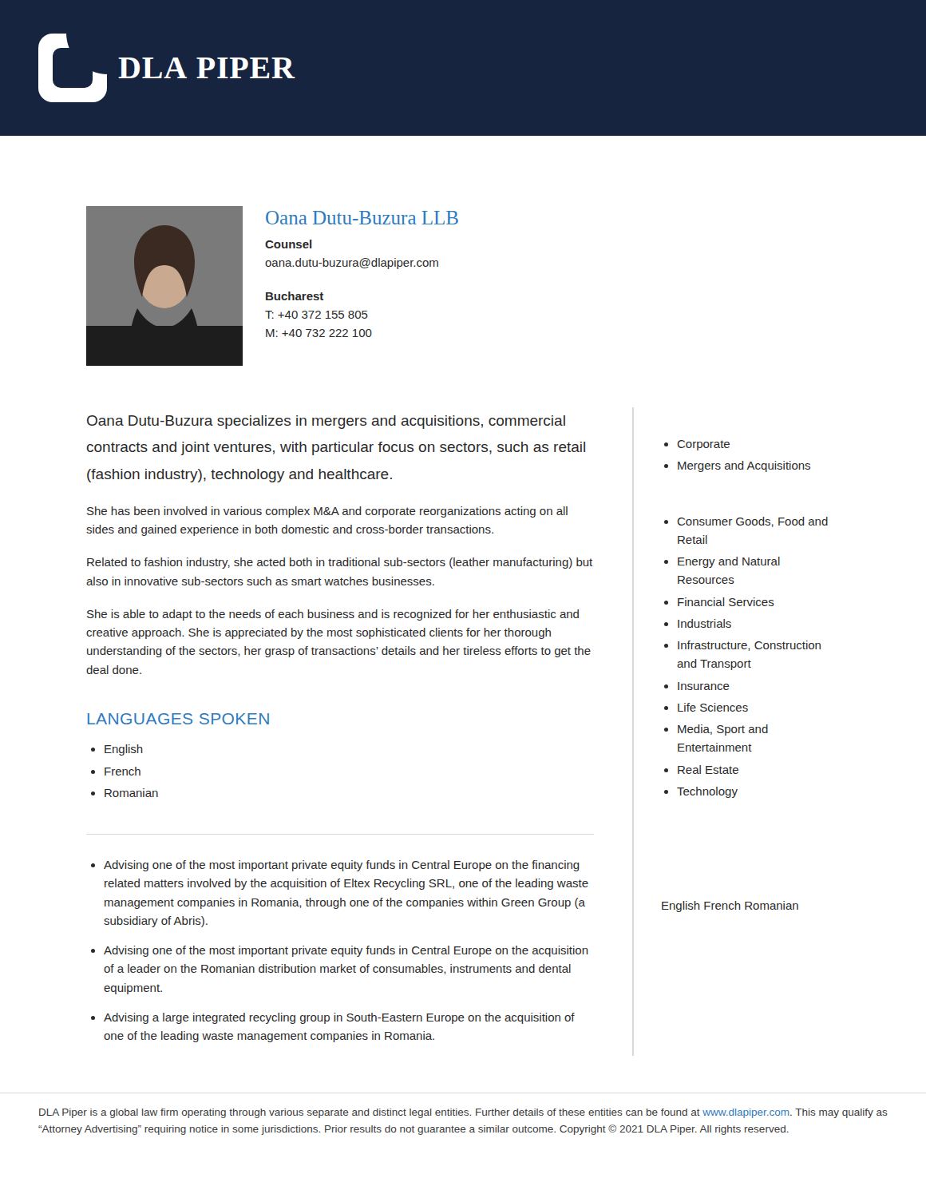DLA PIPER
Oana Dutu-Buzura LLB
Counsel
oana.dutu-buzura@dlapiper.com
Bucharest
T: +40 372 155 805
M: +40 732 222 100
Oana Dutu-Buzura specializes in mergers and acquisitions, commercial contracts and joint ventures, with particular focus on sectors, such as retail (fashion industry), technology and healthcare.
She has been involved in various complex M&A and corporate reorganizations acting on all sides and gained experience in both domestic and cross-border transactions.
Related to fashion industry, she acted both in traditional sub-sectors (leather manufacturing) but also in innovative sub-sectors such as smart watches businesses.
She is able to adapt to the needs of each business and is recognized for her enthusiastic and creative approach. She is appreciated by the most sophisticated clients for her thorough understanding of the sectors, her grasp of transactions’ details and her tireless efforts to get the deal done.
LANGUAGES SPOKEN
English
French
Romanian
Advising one of the most important private equity funds in Central Europe on the financing related matters involved by the acquisition of Eltex Recycling SRL, one of the leading waste management companies in Romania, through one of the companies within Green Group (a subsidiary of Abris).
Advising one of the most important private equity funds in Central Europe on the acquisition of a leader on the Romanian distribution market of consumables, instruments and dental equipment.
Advising a large integrated recycling group in South-Eastern Europe on the acquisition of one of the leading waste management companies in Romania.
Corporate
Mergers and Acquisitions
Consumer Goods, Food and Retail
Energy and Natural Resources
Financial Services
Industrials
Infrastructure, Construction and Transport
Insurance
Life Sciences
Media, Sport and Entertainment
Real Estate
Technology
English French Romanian
DLA Piper is a global law firm operating through various separate and distinct legal entities. Further details of these entities can be found at www.dlapiper.com. This may qualify as “Attorney Advertising” requiring notice in some jurisdictions. Prior results do not guarantee a similar outcome. Copyright © 2021 DLA Piper. All rights reserved.